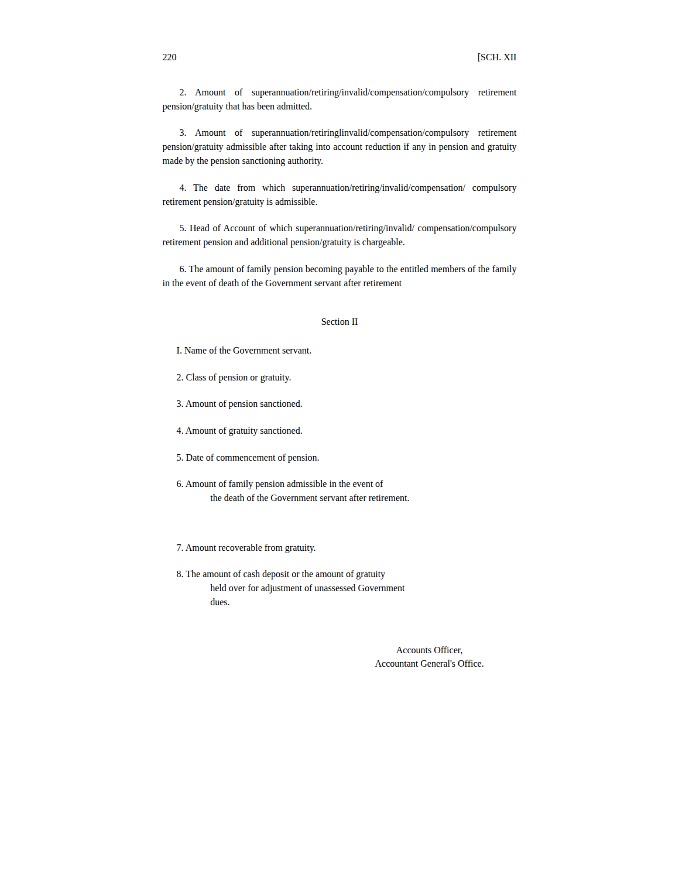220 [SCH. XII
2. Amount of superannuation/retiring/invalid/compensation/compulsory retirement pension/gratuity that has been admitted.
3. Amount of superannuation/retiringlinvalid/compensation/compulsory retirement pension/gratuity admissible after taking into account reduction if any in pension and gratuity made by the pension sanctioning authority.
4. The date from which superannuation/retiring/invalid/compensation/ compulsory retirement pension/gratuity is admissible.
5. Head of Account of which superannuation/retiring/invalid/ compensation/compulsory retirement pension and additional pension/gratuity is chargeable.
6. The amount of family pension becoming payable to the entitled members of the family in the event of death of the Government servant after retirement
Section II
I. Name of the Government servant.
2. Class of pension or gratuity.
3. Amount of pension sanctioned.
4. Amount of gratuity sanctioned.
5. Date of commencement of pension.
6. Amount of family pension admissible in the event ofthe death of the Government servant after retirement.
7. Amount recoverable from gratuity.
8. The amount of cash deposit or the amount of gratuityheld over for adjustment of unassessed Government dues.
Accounts Officer,
Accountant General's Office.